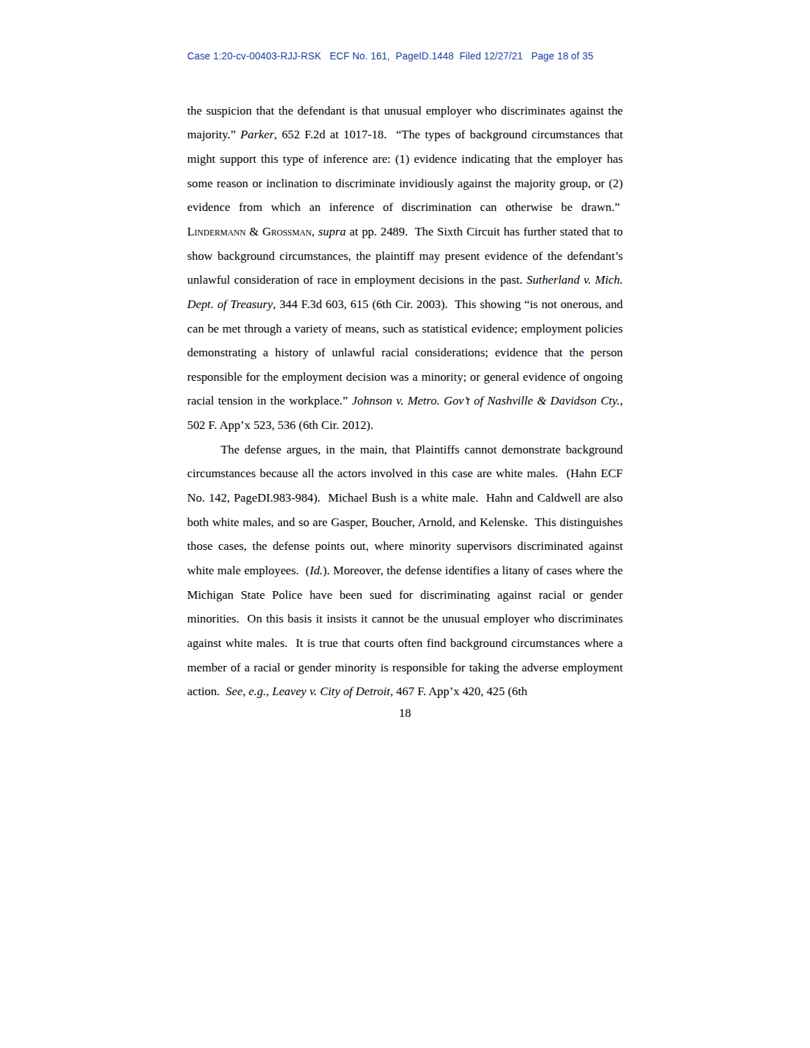Case 1:20-cv-00403-RJJ-RSK ECF No. 161, PageID.1448 Filed 12/27/21 Page 18 of 35
the suspicion that the defendant is that unusual employer who discriminates against the majority.” Parker, 652 F.2d at 1017-18. “The types of background circumstances that might support this type of inference are: (1) evidence indicating that the employer has some reason or inclination to discriminate invidiously against the majority group, or (2) evidence from which an inference of discrimination can otherwise be drawn.” Lindermann & Grossman, supra at pp. 2489. The Sixth Circuit has further stated that to show background circumstances, the plaintiff may present evidence of the defendant’s unlawful consideration of race in employment decisions in the past. Sutherland v. Mich. Dept. of Treasury, 344 F.3d 603, 615 (6th Cir. 2003). This showing “is not onerous, and can be met through a variety of means, such as statistical evidence; employment policies demonstrating a history of unlawful racial considerations; evidence that the person responsible for the employment decision was a minority; or general evidence of ongoing racial tension in the workplace.” Johnson v. Metro. Gov’t of Nashville & Davidson Cty., 502 F. App’x 523, 536 (6th Cir. 2012).
The defense argues, in the main, that Plaintiffs cannot demonstrate background circumstances because all the actors involved in this case are white males. (Hahn ECF No. 142, PageDI.983-984). Michael Bush is a white male. Hahn and Caldwell are also both white males, and so are Gasper, Boucher, Arnold, and Kelenske. This distinguishes those cases, the defense points out, where minority supervisors discriminated against white male employees. (Id.). Moreover, the defense identifies a litany of cases where the Michigan State Police have been sued for discriminating against racial or gender minorities. On this basis it insists it cannot be the unusual employer who discriminates against white males. It is true that courts often find background circumstances where a member of a racial or gender minority is responsible for taking the adverse employment action. See, e.g., Leavey v. City of Detroit, 467 F. App’x 420, 425 (6th
18